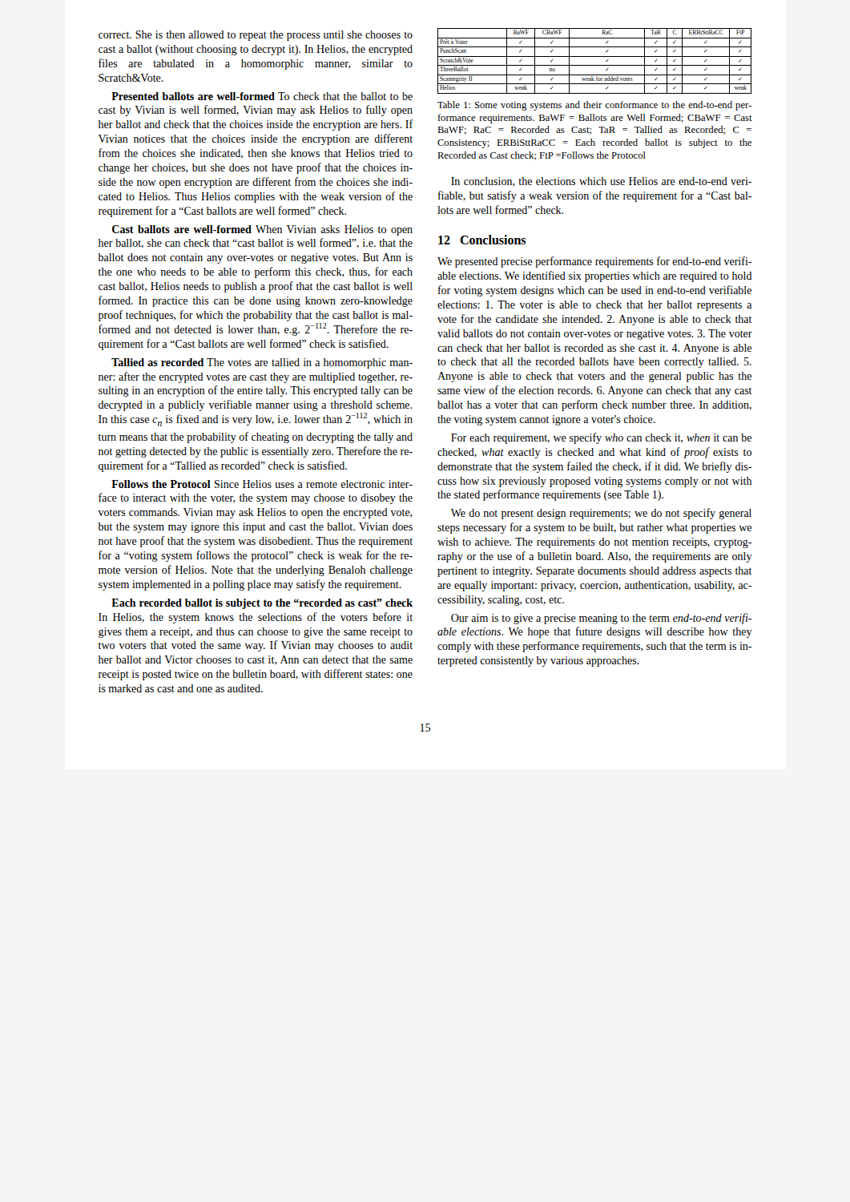correct. She is then allowed to repeat the process until she chooses to cast a ballot (without choosing to decrypt it). In Helios, the encrypted files are tabulated in a homomorphic manner, similar to Scratch&Vote.
Presented ballots are well-formed To check that the ballot to be cast by Vivian is well formed, Vivian may ask Helios to fully open her ballot and check that the choices inside the encryption are hers. If Vivian notices that the choices inside the encryption are different from the choices she indicated, then she knows that Helios tried to change her choices, but she does not have proof that the choices inside the now open encryption are different from the choices she indicated to Helios. Thus Helios complies with the weak version of the requirement for a “Cast ballots are well formed” check.
Cast ballots are well-formed When Vivian asks Helios to open her ballot, she can check that “cast ballot is well formed”, i.e. that the ballot does not contain any over-votes or negative votes. But Ann is the one who needs to be able to perform this check, thus, for each cast ballot, Helios needs to publish a proof that the cast ballot is well formed. In practice this can be done using known zero-knowledge proof techniques, for which the probability that the cast ballot is malformed and not detected is lower than, e.g. 2−112. Therefore the requirement for a “Cast ballots are well formed” check is satisfied.
Tallied as recorded The votes are tallied in a homomorphic manner: after the encrypted votes are cast they are multiplied together, resulting in an encryption of the entire tally. This encrypted tally can be decrypted in a publicly verifiable manner using a threshold scheme. In this case cn is fixed and is very low, i.e. lower than 2−112, which in turn means that the probability of cheating on decrypting the tally and not getting detected by the public is essentially zero. Therefore the requirement for a “Tallied as recorded” check is satisfied.
Follows the Protocol Since Helios uses a remote electronic interface to interact with the voter, the system may choose to disobey the voters commands. Vivian may ask Helios to open the encrypted vote, but the system may ignore this input and cast the ballot. Vivian does not have proof that the system was disobedient. Thus the requirement for a “voting system follows the protocol” check is weak for the remote version of Helios. Note that the underlying Benaloh challenge system implemented in a polling place may satisfy the requirement.
Each recorded ballot is subject to the “recorded as cast” check In Helios, the system knows the selections of the voters before it gives them a receipt, and thus can choose to give the same receipt to two voters that voted the same way. If Vivian may chooses to audit her ballot and Victor chooses to cast it, Ann can detect that the same receipt is posted twice on the bulletin board, with different states: one is marked as cast and one as audited.
| | BaWF | CBaWF | RaC | TaR | C | ERBiSttRaCC | FtP |
| --- | --- | --- | --- | --- | --- | --- | --- |
| Prêt à Voter | ✓ | ✓ | ✓ | ✓ | ✓ | ✓ | ✓ |
| PunchScan | ✓ | ✓ | ✓ | ✓ | ✓ | ✓ | ✓ |
| Scratch&Vote | ✓ | ✓ | ✓ | ✓ | ✓ | ✓ | ✓ |
| ThreeBallot | ✓ | no | ✓ | ✓ | ✓ | ✓ | ✓ |
| Scantegrity II | ✓ | ✓ | weak for added votes | ✓ | ✓ | ✓ | ✓ |
| Helios | weak | ✓ | ✓ | ✓ | ✓ | ✓ | weak |
Table 1: Some voting systems and their conformance to the end-to-end performance requirements. BaWF = Ballots are Well Formed; CBaWF = Cast BaWF; RaC = Recorded as Cast; TaR = Tallied as Recorded; C = Consistency; ERBiSttRaCC = Each recorded ballot is subject to the Recorded as Cast check; FtP =Follows the Protocol
In conclusion, the elections which use Helios are end-to-end verifiable, but satisfy a weak version of the requirement for a “Cast ballots are well formed” check.
12 Conclusions
We presented precise performance requirements for end-to-end verifiable elections. We identified six properties which are required to hold for voting system designs which can be used in end-to-end verifiable elections: 1. The voter is able to check that her ballot represents a vote for the candidate she intended. 2. Anyone is able to check that valid ballots do not contain over-votes or negative votes. 3. The voter can check that her ballot is recorded as she cast it. 4. Anyone is able to check that all the recorded ballots have been correctly tallied. 5. Anyone is able to check that voters and the general public has the same view of the election records. 6. Anyone can check that any cast ballot has a voter that can perform check number three. In addition, the voting system cannot ignore a voter's choice.
For each requirement, we specify who can check it, when it can be checked, what exactly is checked and what kind of proof exists to demonstrate that the system failed the check, if it did. We briefly discuss how six previously proposed voting systems comply or not with the stated performance requirements (see Table 1).
We do not present design requirements; we do not specify general steps necessary for a system to be built, but rather what properties we wish to achieve. The requirements do not mention receipts, cryptography or the use of a bulletin board. Also, the requirements are only pertinent to integrity. Separate documents should address aspects that are equally important: privacy, coercion, authentication, usability, accessibility, scaling, cost, etc.
Our aim is to give a precise meaning to the term end-to-end verifiable elections. We hope that future designs will describe how they comply with these performance requirements, such that the term is interpreted consistently by various approaches.
15